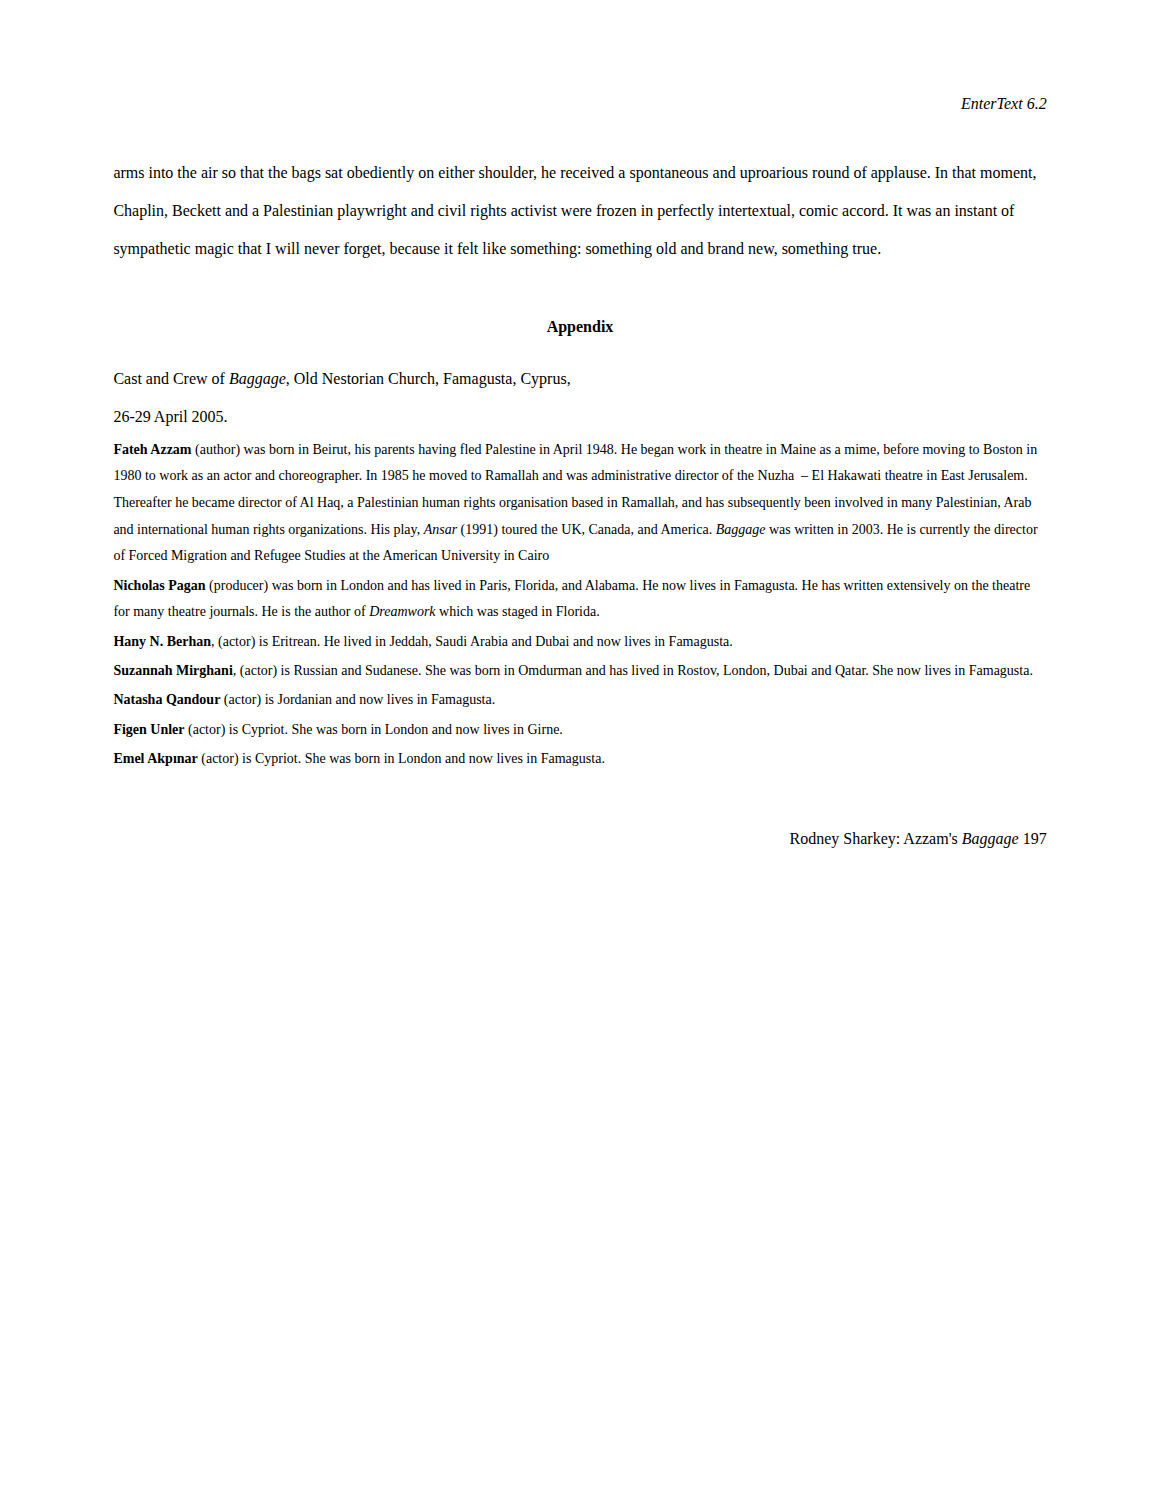EnterText 6.2
arms into the air so that the bags sat obediently on either shoulder, he received a spontaneous and uproarious round of applause. In that moment, Chaplin, Beckett and a Palestinian playwright and civil rights activist were frozen in perfectly intertextual, comic accord. It was an instant of sympathetic magic that I will never forget, because it felt like something: something old and brand new, something true.
Appendix
Cast and Crew of Baggage, Old Nestorian Church, Famagusta, Cyprus,
26-29 April 2005.
Fateh Azzam (author) was born in Beirut, his parents having fled Palestine in April 1948. He began work in theatre in Maine as a mime, before moving to Boston in 1980 to work as an actor and choreographer. In 1985 he moved to Ramallah and was administrative director of the Nuzha – El Hakawati theatre in East Jerusalem. Thereafter he became director of Al Haq, a Palestinian human rights organisation based in Ramallah, and has subsequently been involved in many Palestinian, Arab and international human rights organizations. His play, Ansar (1991) toured the UK, Canada, and America. Baggage was written in 2003. He is currently the director of Forced Migration and Refugee Studies at the American University in Cairo
Nicholas Pagan (producer) was born in London and has lived in Paris, Florida, and Alabama. He now lives in Famagusta. He has written extensively on the theatre for many theatre journals. He is the author of Dreamwork which was staged in Florida.
Hany N. Berhan, (actor) is Eritrean. He lived in Jeddah, Saudi Arabia and Dubai and now lives in Famagusta.
Suzannah Mirghani, (actor) is Russian and Sudanese. She was born in Omdurman and has lived in Rostov, London, Dubai and Qatar. She now lives in Famagusta.
Natasha Qandour (actor) is Jordanian and now lives in Famagusta.
Figen Unler (actor) is Cypriot. She was born in London and now lives in Girne.
Emel Akpınar (actor) is Cypriot. She was born in London and now lives in Famagusta.
Rodney Sharkey: Azzam's Baggage 197